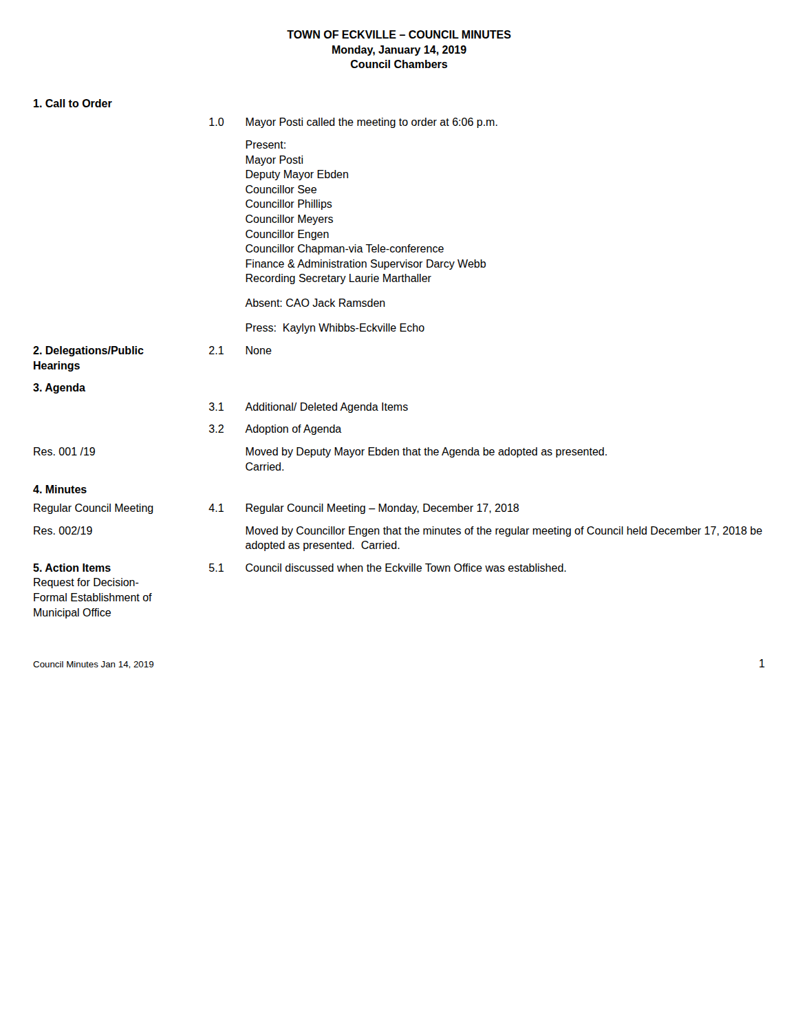TOWN OF ECKVILLE – COUNCIL MINUTES
Monday, January 14, 2019
Council Chambers
| 1. Call to Order | | |
| | 1.0 | Mayor Posti called the meeting to order at 6:06 p.m. |
| | | Present: Mayor Posti Deputy Mayor Ebden Councillor See Councillor Phillips Councillor Meyers Councillor Engen Councillor Chapman-via Tele-conference Finance & Administration Supervisor Darcy Webb Recording Secretary Laurie Marthaller Absent: CAO Jack Ramsden Press: Kaylyn Whibbs-Eckville Echo |
| 2. Delegations/Public Hearings | 2.1 | None |
| 3. Agenda | | |
| | 3.1 | Additional/ Deleted Agenda Items |
| | 3.2 | Adoption of Agenda |
| Res. 001 /19 | | Moved by Deputy Mayor Ebden that the Agenda be adopted as presented. Carried. |
| 4. Minutes | | |
| Regular Council Meeting | 4.1 | Regular Council Meeting – Monday, December 17, 2018 |
| Res. 002/19 | | Moved by Councillor Engen that the minutes of the regular meeting of Council held December 17, 2018 be adopted as presented. Carried. |
| 5. Action Items Request for Decision- Formal Establishment of Municipal Office | 5.1 | Council discussed when the Eckville Town Office was established. |
Council Minutes Jan 14, 2019 1